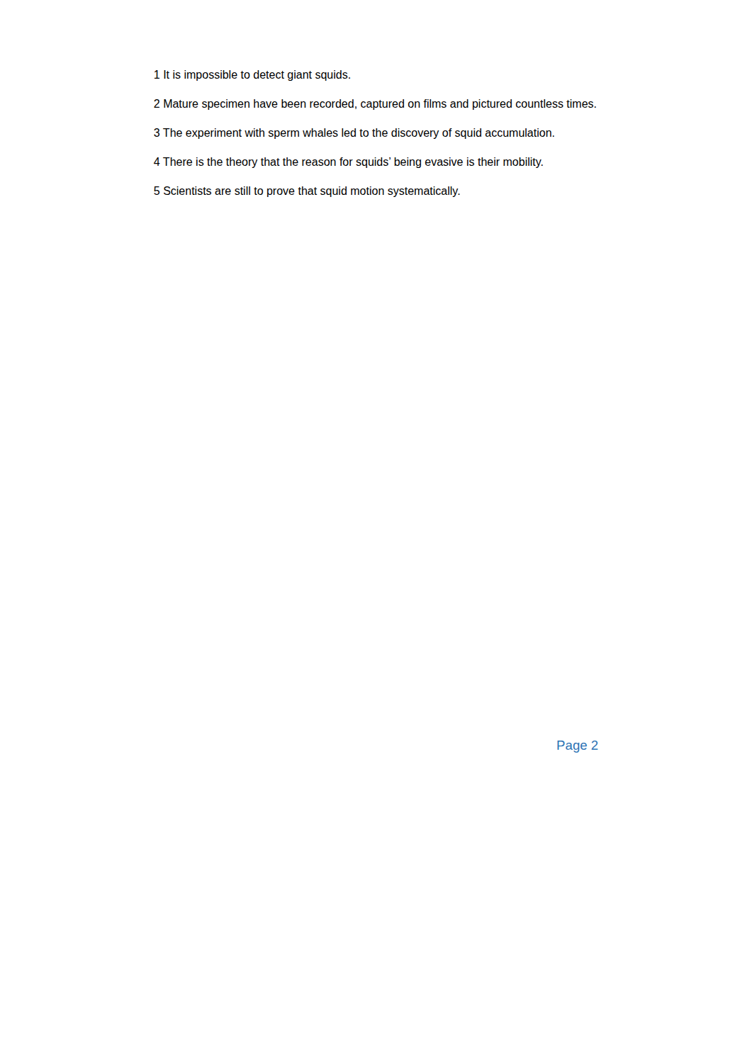1 It is impossible to detect giant squids.
2 Mature specimen have been recorded, captured on films and pictured countless times.
3 The experiment with sperm whales led to the discovery of squid accumulation.
4 There is the theory that the reason for squids’ being evasive is their mobility.
5 Scientists are still to prove that squid motion systematically.
Page 2